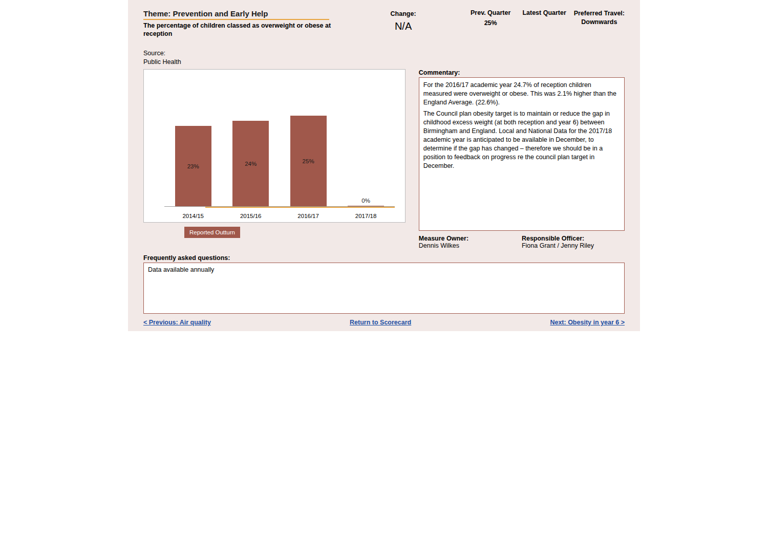Theme: Prevention and Early Help
The percentage of children classed as overweight or obese at reception
Change:
N/A
Prev. Quarter
25%
Latest Quarter
Preferred Travel:
Downwards
Source:
Public Health
23%
24%
25%
0%
2014/15 2015/16 2016/17 2017/18
Reported Outturn
Commentary:
For the 2016/17 academic year 24.7% of reception children measured were overweight or obese. This was 2.1% higher than the England Average. (22.6%).
The Council plan obesity target is to maintain or reduce the gap in childhood excess weight (at both reception and year 6) between Birmingham and England. Local and National Data for the 2017/18 academic year is anticipated to be available in December, to determine if the gap has changed – therefore we should be in a position to feedback on progress re the council plan target in December.
Measure Owner: Dennis Wilkes
Responsible Officer: Fiona Grant / Jenny Riley
Frequently asked questions:
Data available annually
< Previous: Air quality Return to Scorecard Next: Obesity in year 6 >